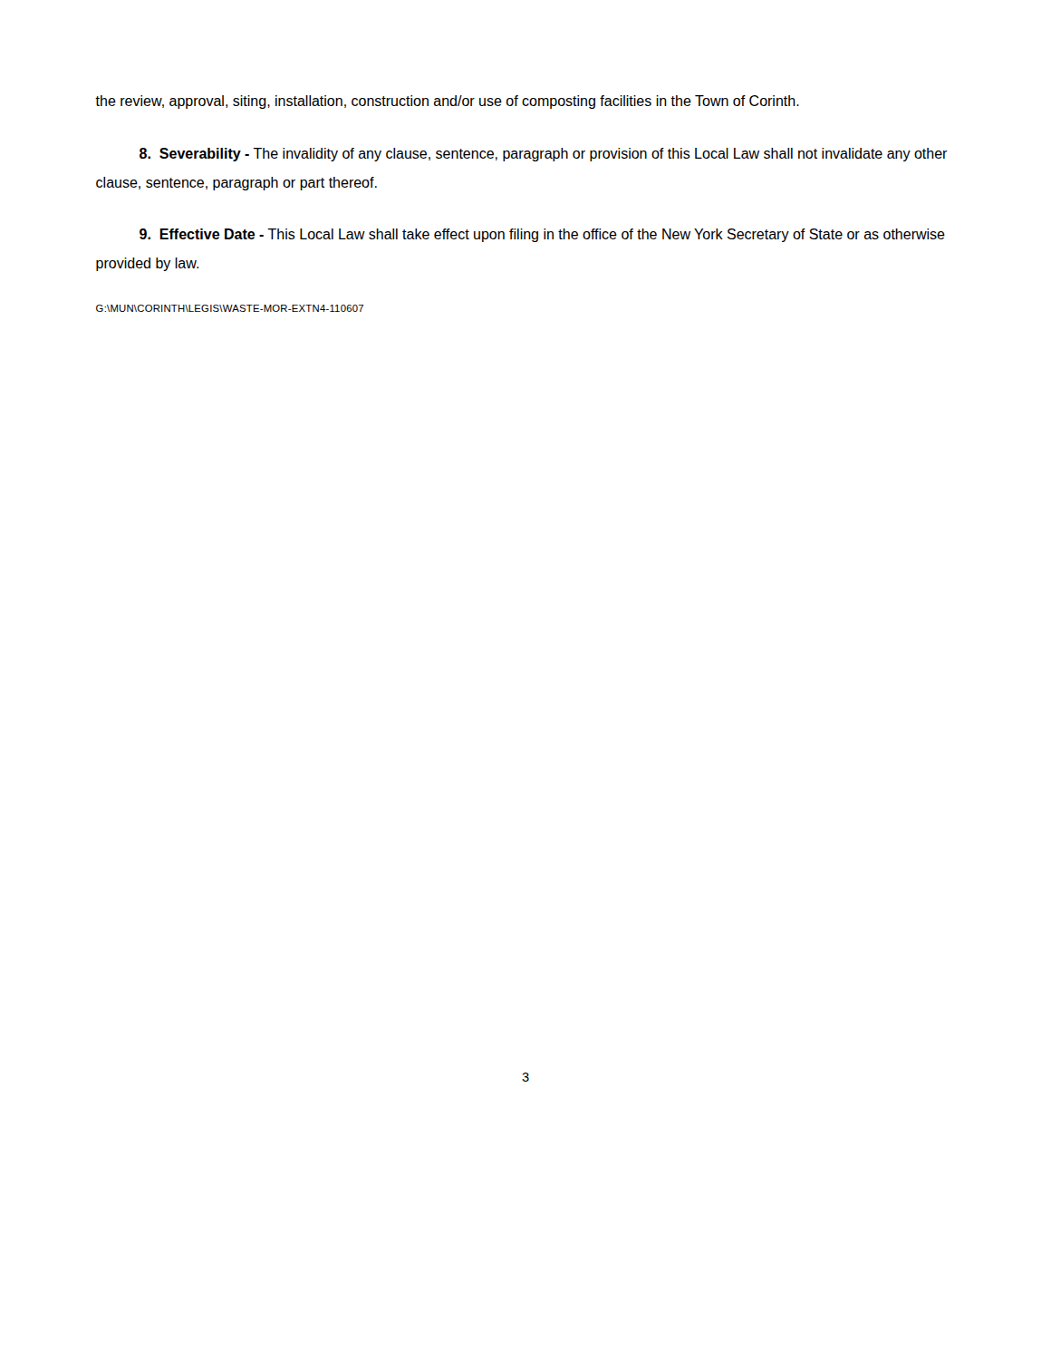the review, approval, siting, installation, construction and/or use of composting facilities in the Town of Corinth.
8. Severability - The invalidity of any clause, sentence, paragraph or provision of this Local Law shall not invalidate any other clause, sentence, paragraph or part thereof.
9. Effective Date - This Local Law shall take effect upon filing in the office of the New York Secretary of State or as otherwise provided by law.
G:\MUN\CORINTH\LEGIS\WASTE-MOR-EXTN4-110607
3